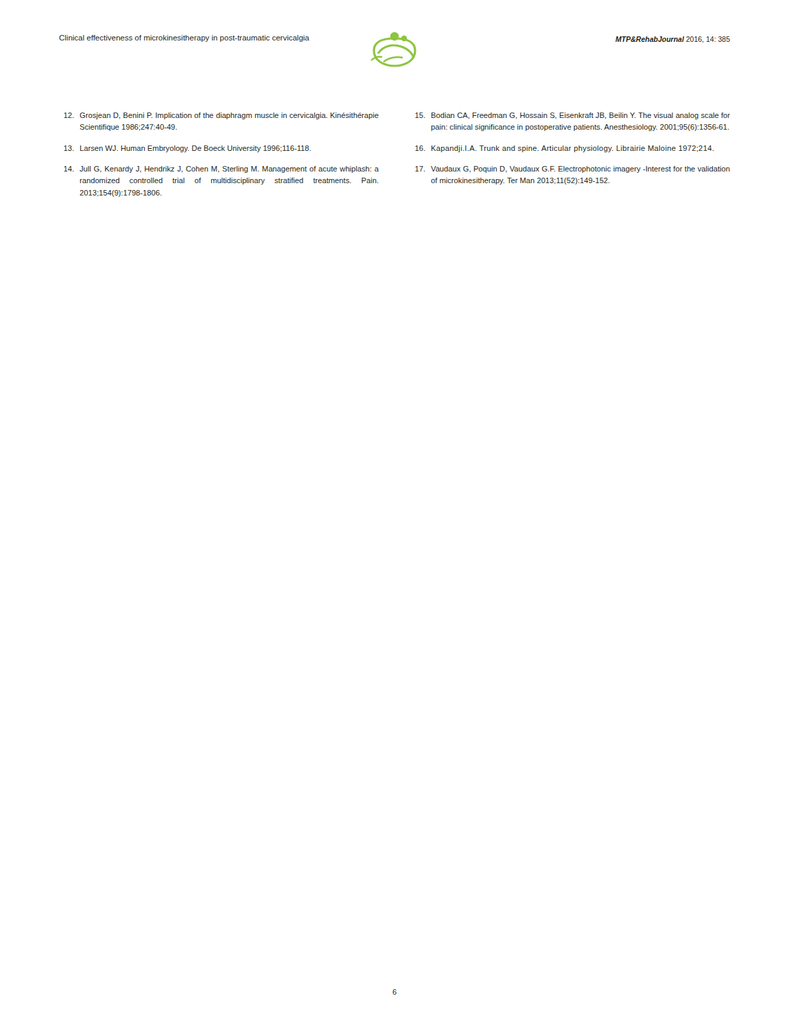Clinical effectiveness of microkinesitherapy in post-traumatic cervicalgia
MTP&RehabJournal 2016, 14: 385
12. Grosjean D, Benini P. Implication of the diaphragm muscle in cervicalgia. Kinésithérapie Scientifique 1986;247:40-49.
13. Larsen WJ. Human Embryology. De Boeck University 1996;116-118.
14. Jull G, Kenardy J, Hendrikz J, Cohen M, Sterling M. Management of acute whiplash: a randomized controlled trial of multidisciplinary stratified treatments. Pain. 2013;154(9):1798-1806.
15. Bodian CA, Freedman G, Hossain S, Eisenkraft JB, Beilin Y. The visual analog scale for pain: clinical significance in postoperative patients. Anesthesiology. 2001;95(6):1356-61.
16. Kapandji.I.A. Trunk and spine. Articular physiology. Librairie Maloine 1972;214.
17. Vaudaux G, Poquin D, Vaudaux G.F. Electrophotonic imagery -Interest for the validation of microkinesitherapy. Ter Man 2013;11(52):149-152.
6